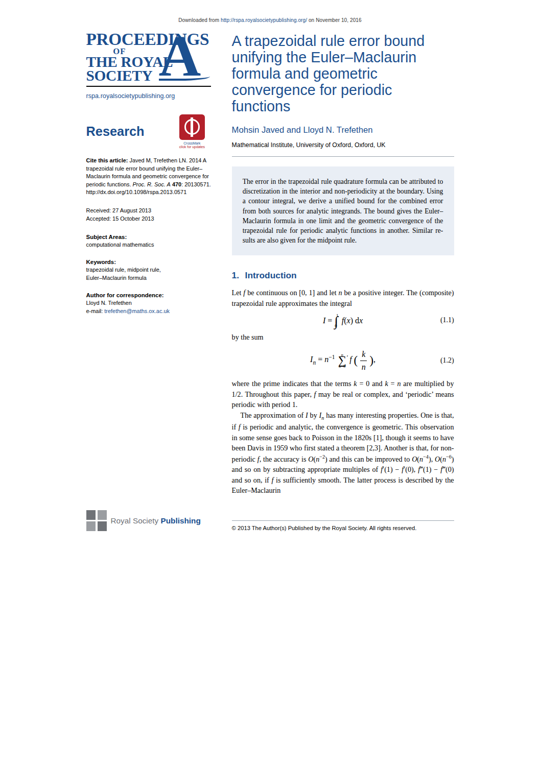Downloaded from http://rspa.royalsocietypublishing.org/ on November 10, 2016
A
PROCEEDINGS
OF
THE ROYAL
SOCIETY
rspa.royalsocietypublishing.org
Research
CrossMark
click for updates
Cite this article: Javed M, Trefethen LN. 2014 A trapezoidal rule error bound unifying the Euler–Maclaurin formula and geometric convergence for periodic functions. Proc. R. Soc. A 470: 20130571.
http://dx.doi.org/10.1098/rspa.2013.0571
Received: 27 August 2013
Accepted: 15 October 2013
Subject Areas:
computational mathematics
Keywords:
trapezoidal rule, midpoint rule,
Euler–Maclaurin formula
Author for correspondence:
Lloyd N. Trefethen
e-mail: trefethen@maths.ox.ac.uk
A trapezoidal rule error bound unifying the Euler–Maclaurin formula and geometric convergence for periodic functions
Mohsin Javed and Lloyd N. Trefethen
Mathematical Institute, University of Oxford, Oxford, UK
The error in the trapezoidal rule quadrature formula can be attributed to discretization in the interior and non-periodicity at the boundary. Using a contour integral, we derive a unified bound for the combined error from both sources for analytic integrands. The bound gives the Euler–Maclaurin formula in one limit and the geometric convergence of the trapezoidal rule for periodic analytic functions in another. Similar results are also given for the midpoint rule.
1. Introduction
Let f be continuous on [0, 1] and let n be a positive integer. The (composite) trapezoidal rule approximates the integral
I = ∫10 f(x) dx (1.1)
by the sum
In = n−1 ∑nk=0′ f ( kn ), (1.2)
where the prime indicates that the terms k = 0 and k = n are multiplied by 1/2. Throughout this paper, f may be real or complex, and ‘periodic’ means periodic with period 1.
The approximation of I by In has many interesting properties. One is that, if f is periodic and analytic, the convergence is geometric. This observation in some sense goes back to Poisson in the 1820s [1], though it seems to have been Davis in 1959 who first stated a theorem [2,3]. Another is that, for non-periodic f, the accuracy is O(n−2) and this can be improved to O(n−4), O(n−6) and so on by subtracting appropriate multiples of f′(1) − f′(0), f‴(1) − f‴(0) and so on, if f is sufficiently smooth. The latter process is described by the Euler–Maclaurin
Royal Society Publishing
© 2013 The Author(s) Published by the Royal Society. All rights reserved.